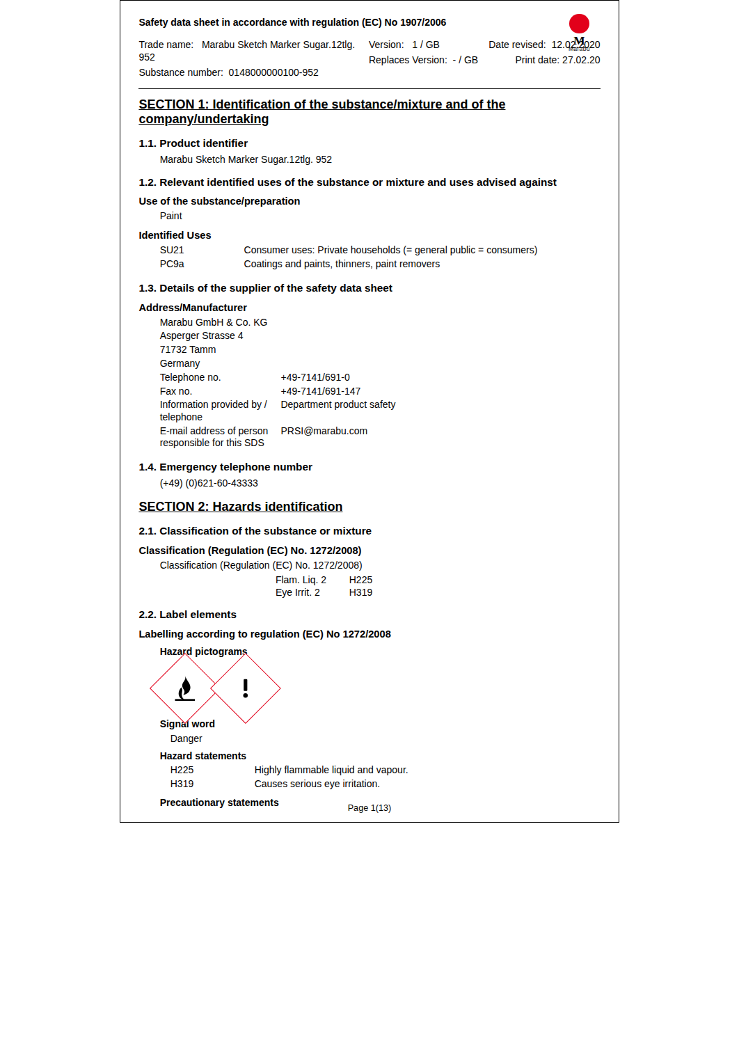M
Marabu
Safety data sheet in accordance with regulation (EC) No 1907/2006
Trade name: Marabu Sketch Marker Sugar.12tlg. 952
Substance number: 0148000000100-952
Version: 1 / GB
Replaces Version: - / GB
Date revised: 12.02.2020
Print date: 27.02.20
SECTION 1: Identification of the substance/mixture and of the company/undertaking
1.1. Product identifier
Marabu Sketch Marker Sugar.12tlg. 952
1.2. Relevant identified uses of the substance or mixture and uses advised against
Use of the substance/preparation
Paint
Identified Uses
SU21
Consumer uses: Private households (= general public = consumers)
PC9a
Coatings and paints, thinners, paint removers
1.3. Details of the supplier of the safety data sheet
Address/Manufacturer
Marabu GmbH & Co. KG
Asperger Strasse 4
71732 Tamm
Germany
Telephone no.
+49-7141/691-0
Fax no.
+49-7141/691-147
Information provided by / telephone
Department product safety
E-mail address of person responsible for this SDS
PRSI@marabu.com
1.4. Emergency telephone number
(+49) (0)621-60-43333
SECTION 2: Hazards identification
2.1. Classification of the substance or mixture
Classification (Regulation (EC) No. 1272/2008)
Classification (Regulation (EC) No. 1272/2008)
Flam. Liq. 2
H225
Eye Irrit. 2
H319
2.2. Label elements
Labelling according to regulation (EC) No 1272/2008
Hazard pictograms
Signal word
Danger
Hazard statements
H225
Highly flammable liquid and vapour.
H319
Causes serious eye irritation.
Precautionary statements
Page 1(13)